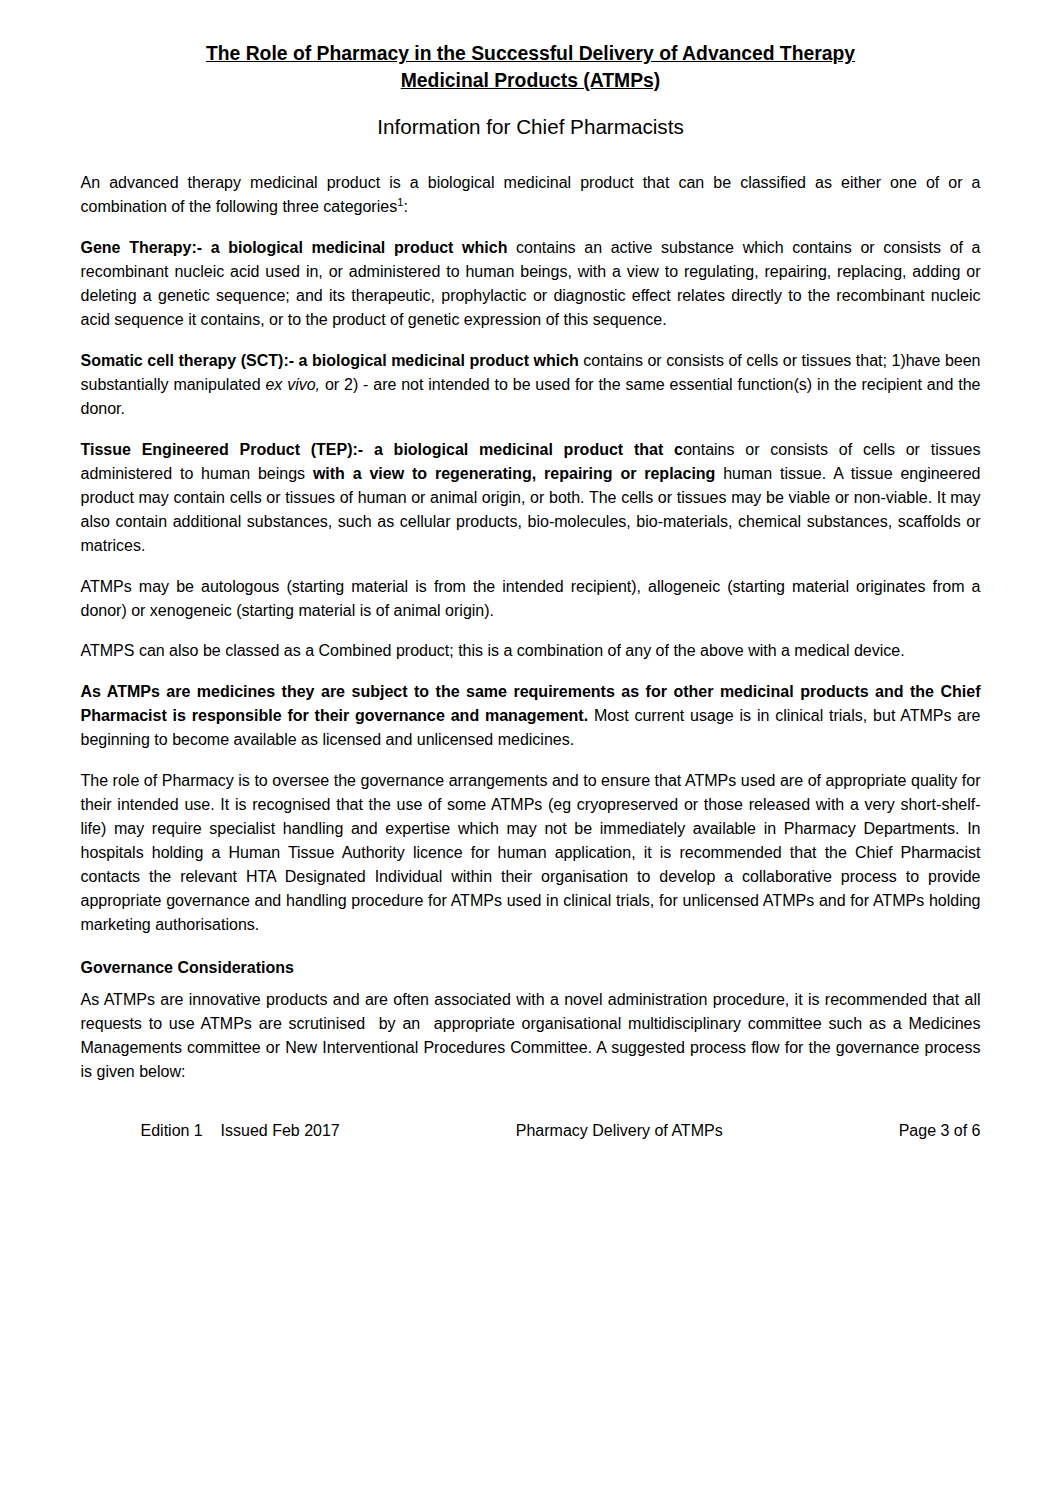The Role of Pharmacy in the Successful Delivery of Advanced Therapy
Medicinal Products (ATMPs)
Information for Chief Pharmacists
An advanced therapy medicinal product is a biological medicinal product that can be classified as either one of or a combination of the following three categories1:
Gene Therapy:- a biological medicinal product which contains an active substance which contains or consists of a recombinant nucleic acid used in, or administered to human beings, with a view to regulating, repairing, replacing, adding or deleting a genetic sequence; and its therapeutic, prophylactic or diagnostic effect relates directly to the recombinant nucleic acid sequence it contains, or to the product of genetic expression of this sequence.
Somatic cell therapy (SCT):- a biological medicinal product which contains or consists of cells or tissues that; 1)have been substantially manipulated ex vivo, or 2) - are not intended to be used for the same essential function(s) in the recipient and the donor.
Tissue Engineered Product (TEP):- a biological medicinal product that contains or consists of cells or tissues administered to human beings with a view to regenerating, repairing or replacing human tissue. A tissue engineered product may contain cells or tissues of human or animal origin, or both. The cells or tissues may be viable or non-viable. It may also contain additional substances, such as cellular products, bio-molecules, bio-materials, chemical substances, scaffolds or matrices.
ATMPs may be autologous (starting material is from the intended recipient), allogeneic (starting material originates from a donor) or xenogeneic (starting material is of animal origin).
ATMPS can also be classed as a Combined product; this is a combination of any of the above with a medical device.
As ATMPs are medicines they are subject to the same requirements as for other medicinal products and the Chief Pharmacist is responsible for their governance and management. Most current usage is in clinical trials, but ATMPs are beginning to become available as licensed and unlicensed medicines.
The role of Pharmacy is to oversee the governance arrangements and to ensure that ATMPs used are of appropriate quality for their intended use. It is recognised that the use of some ATMPs (eg cryopreserved or those released with a very short-shelf-life) may require specialist handling and expertise which may not be immediately available in Pharmacy Departments. In hospitals holding a Human Tissue Authority licence for human application, it is recommended that the Chief Pharmacist contacts the relevant HTA Designated Individual within their organisation to develop a collaborative process to provide appropriate governance and handling procedure for ATMPs used in clinical trials, for unlicensed ATMPs and for ATMPs holding marketing authorisations.
Governance Considerations
As ATMPs are innovative products and are often associated with a novel administration procedure, it is recommended that all requests to use ATMPs are scrutinised by an appropriate organisational multidisciplinary committee such as a Medicines Managements committee or New Interventional Procedures Committee. A suggested process flow for the governance process is given below:
Edition 1 Issued Feb 2017 Pharmacy Delivery of ATMPs Page 3 of 6